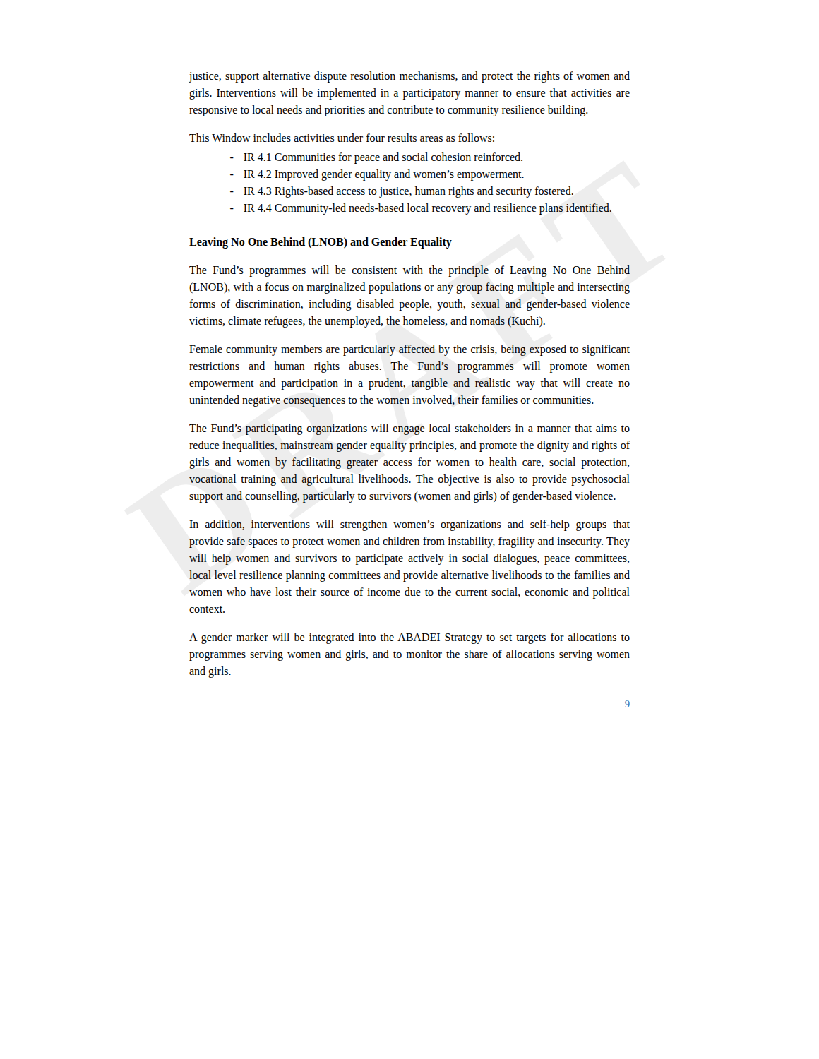DRAFT
justice, support alternative dispute resolution mechanisms, and protect the rights of women and girls. Interventions will be implemented in a participatory manner to ensure that activities are responsive to local needs and priorities and contribute to community resilience building.
This Window includes activities under four results areas as follows:
IR 4.1 Communities for peace and social cohesion reinforced.
IR 4.2 Improved gender equality and women’s empowerment.
IR 4.3 Rights-based access to justice, human rights and security fostered.
IR 4.4 Community-led needs-based local recovery and resilience plans identified.
Leaving No One Behind (LNOB) and Gender Equality
The Fund’s programmes will be consistent with the principle of Leaving No One Behind (LNOB), with a focus on marginalized populations or any group facing multiple and intersecting forms of discrimination, including disabled people, youth, sexual and gender-based violence victims, climate refugees, the unemployed, the homeless, and nomads (Kuchi).
Female community members are particularly affected by the crisis, being exposed to significant restrictions and human rights abuses. The Fund’s programmes will promote women empowerment and participation in a prudent, tangible and realistic way that will create no unintended negative consequences to the women involved, their families or communities.
The Fund’s participating organizations will engage local stakeholders in a manner that aims to reduce inequalities, mainstream gender equality principles, and promote the dignity and rights of girls and women by facilitating greater access for women to health care, social protection, vocational training and agricultural livelihoods. The objective is also to provide psychosocial support and counselling, particularly to survivors (women and girls) of gender-based violence.
In addition, interventions will strengthen women’s organizations and self-help groups that provide safe spaces to protect women and children from instability, fragility and insecurity. They will help women and survivors to participate actively in social dialogues, peace committees, local level resilience planning committees and provide alternative livelihoods to the families and women who have lost their source of income due to the current social, economic and political context.
A gender marker will be integrated into the ABADEI Strategy to set targets for allocations to programmes serving women and girls, and to monitor the share of allocations serving women and girls.
9